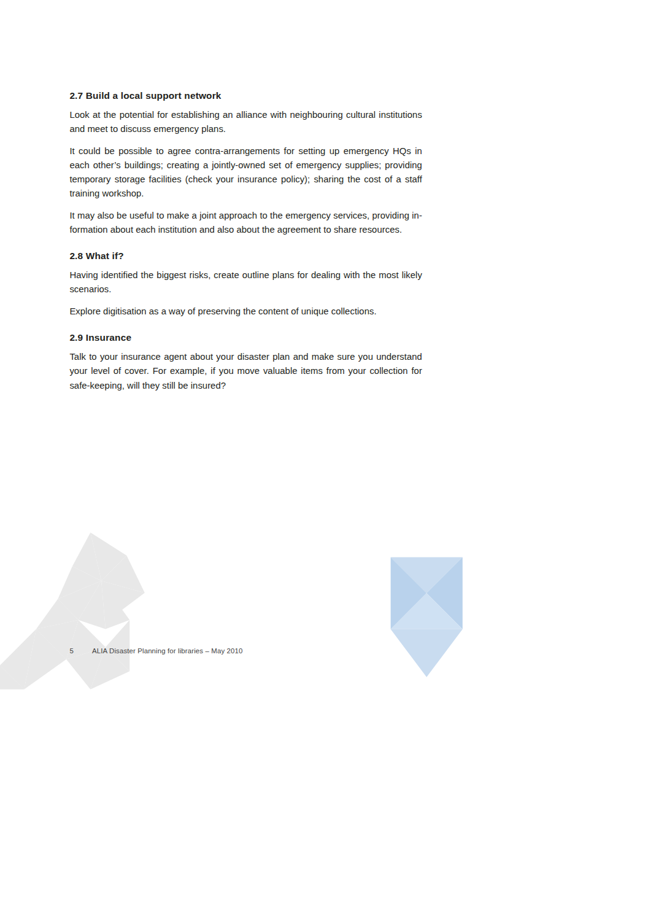2.7 Build a local support network
Look at the potential for establishing an alliance with neighbouring cultural institutions and meet to discuss emergency plans.
It could be possible to agree contra-arrangements for setting up emergency HQs in each other’s buildings; creating a jointly-owned set of emergency supplies; providing temporary storage facilities (check your insurance policy); sharing the cost of a staff training workshop.
It may also be useful to make a joint approach to the emergency services, providing information about each institution and also about the agreement to share resources.
2.8 What if?
Having identified the biggest risks, create outline plans for dealing with the most likely scenarios.
Explore digitisation as a way of preserving the content of unique collections.
2.9 Insurance
Talk to your insurance agent about your disaster plan and make sure you understand your level of cover. For example, if you move valuable items from your collection for safe-keeping, will they still be insured?
5 ALIA Disaster Planning for libraries – May 2010